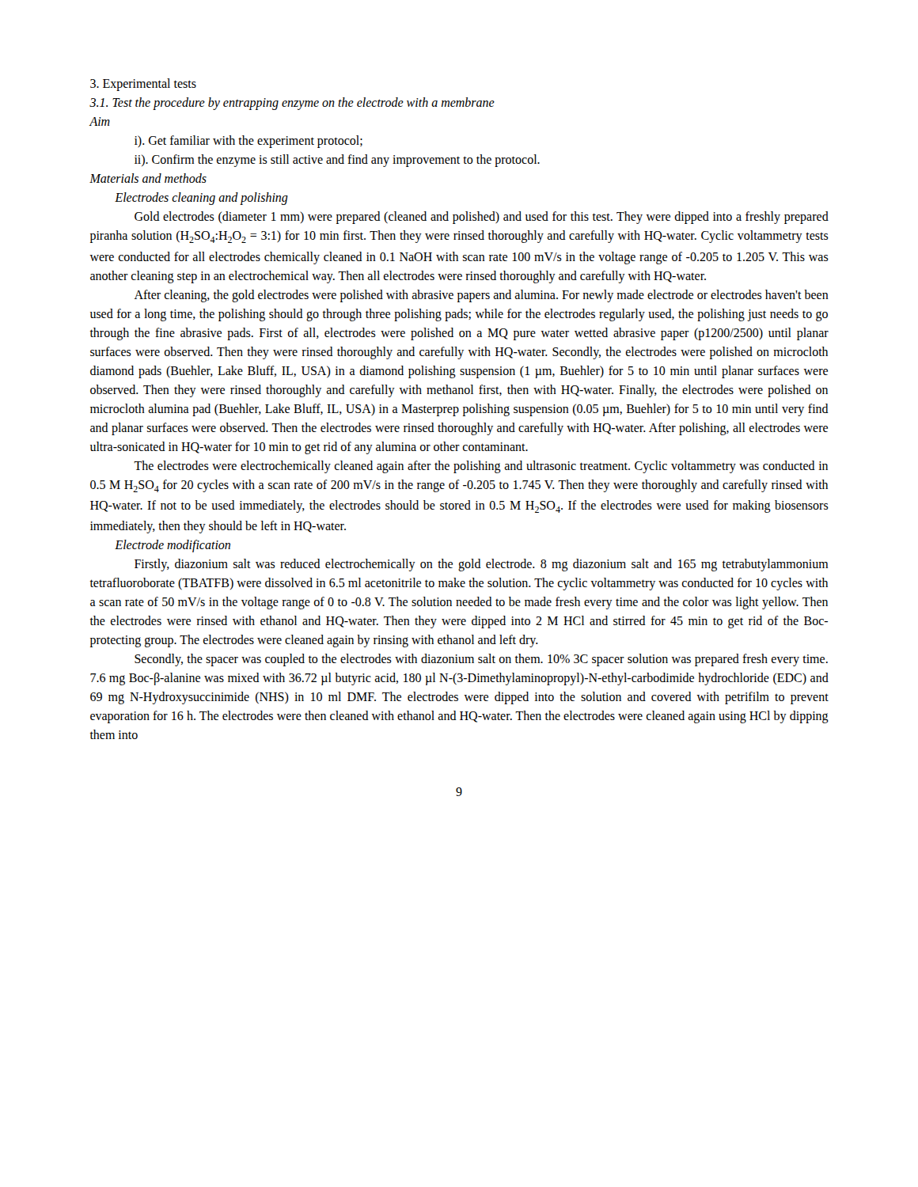3. Experimental tests
3.1. Test the procedure by entrapping enzyme on the electrode with a membrane
Aim
i). Get familiar with the experiment protocol;
ii). Confirm the enzyme is still active and find any improvement to the protocol.
Materials and methods
Electrodes cleaning and polishing
Gold electrodes (diameter 1 mm) were prepared (cleaned and polished) and used for this test. They were dipped into a freshly prepared piranha solution (H2SO4:H2O2 = 3:1) for 10 min first. Then they were rinsed thoroughly and carefully with HQ-water. Cyclic voltammetry tests were conducted for all electrodes chemically cleaned in 0.1 NaOH with scan rate 100 mV/s in the voltage range of -0.205 to 1.205 V. This was another cleaning step in an electrochemical way. Then all electrodes were rinsed thoroughly and carefully with HQ-water.
After cleaning, the gold electrodes were polished with abrasive papers and alumina. For newly made electrode or electrodes haven't been used for a long time, the polishing should go through three polishing pads; while for the electrodes regularly used, the polishing just needs to go through the fine abrasive pads. First of all, electrodes were polished on a MQ pure water wetted abrasive paper (p1200/2500) until planar surfaces were observed. Then they were rinsed thoroughly and carefully with HQ-water. Secondly, the electrodes were polished on microcloth diamond pads (Buehler, Lake Bluff, IL, USA) in a diamond polishing suspension (1 µm, Buehler) for 5 to 10 min until planar surfaces were observed. Then they were rinsed thoroughly and carefully with methanol first, then with HQ-water. Finally, the electrodes were polished on microcloth alumina pad (Buehler, Lake Bluff, IL, USA) in a Masterprep polishing suspension (0.05 µm, Buehler) for 5 to 10 min until very find and planar surfaces were observed. Then the electrodes were rinsed thoroughly and carefully with HQ-water. After polishing, all electrodes were ultra-sonicated in HQ-water for 10 min to get rid of any alumina or other contaminant.
The electrodes were electrochemically cleaned again after the polishing and ultrasonic treatment. Cyclic voltammetry was conducted in 0.5 M H2SO4 for 20 cycles with a scan rate of 200 mV/s in the range of -0.205 to 1.745 V. Then they were thoroughly and carefully rinsed with HQ-water. If not to be used immediately, the electrodes should be stored in 0.5 M H2SO4. If the electrodes were used for making biosensors immediately, then they should be left in HQ-water.
Electrode modification
Firstly, diazonium salt was reduced electrochemically on the gold electrode. 8 mg diazonium salt and 165 mg tetrabutylammonium tetrafluoroborate (TBATFB) were dissolved in 6.5 ml acetonitrile to make the solution. The cyclic voltammetry was conducted for 10 cycles with a scan rate of 50 mV/s in the voltage range of 0 to -0.8 V. The solution needed to be made fresh every time and the color was light yellow. Then the electrodes were rinsed with ethanol and HQ-water. Then they were dipped into 2 M HCl and stirred for 45 min to get rid of the Boc-protecting group. The electrodes were cleaned again by rinsing with ethanol and left dry.
Secondly, the spacer was coupled to the electrodes with diazonium salt on them. 10% 3C spacer solution was prepared fresh every time. 7.6 mg Boc-β-alanine was mixed with 36.72 µl butyric acid, 180 µl N-(3-Dimethylaminopropyl)-N-ethyl-carbodimide hydrochloride (EDC) and 69 mg N-Hydroxysuccinimide (NHS) in 10 ml DMF. The electrodes were dipped into the solution and covered with petrifilm to prevent evaporation for 16 h. The electrodes were then cleaned with ethanol and HQ-water. Then the electrodes were cleaned again using HCl by dipping them into
9